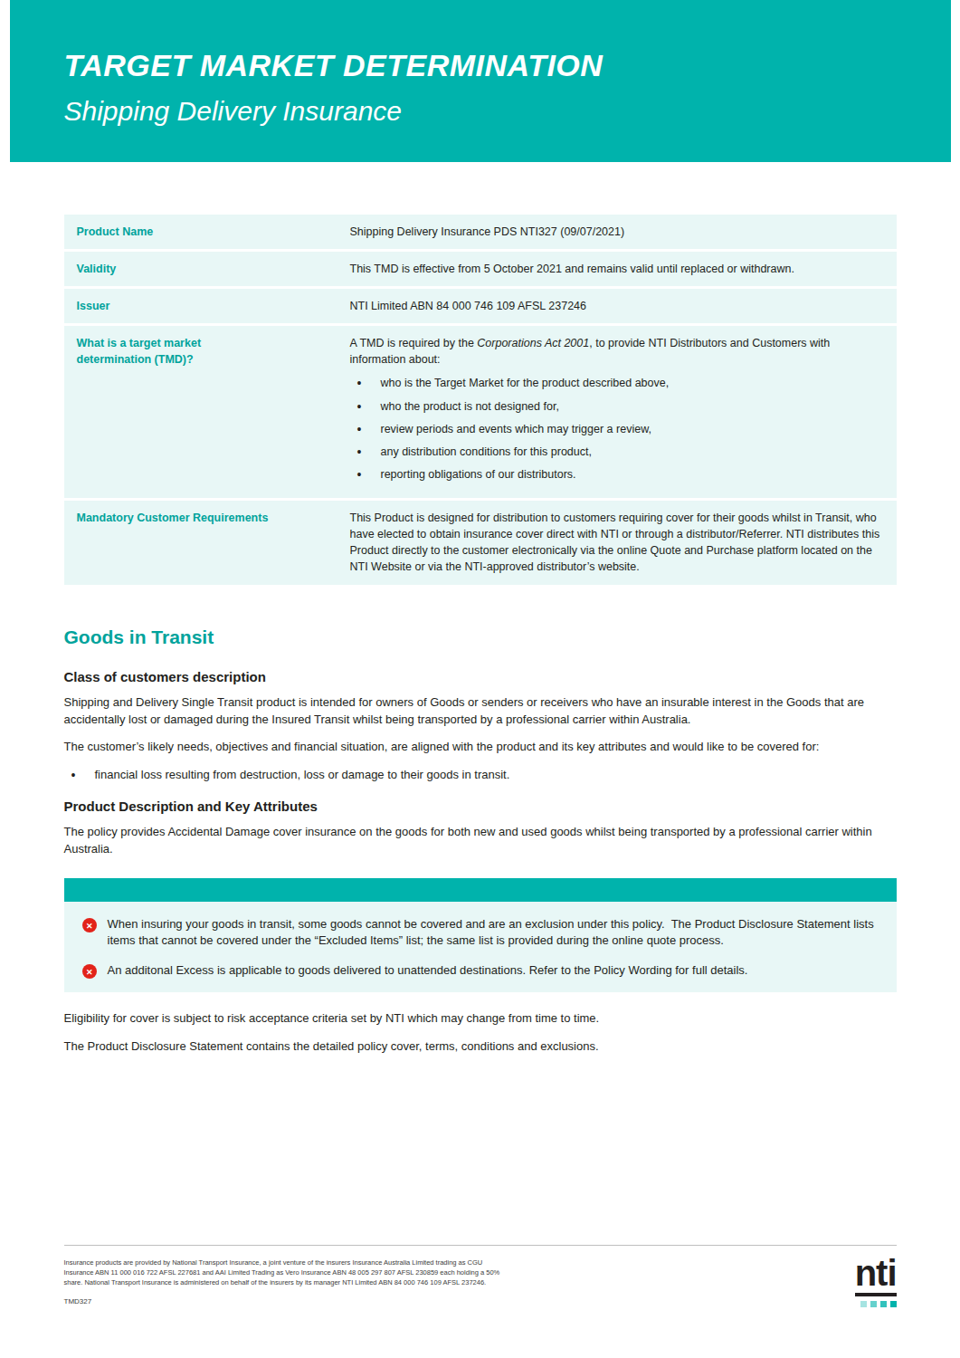Target Market Determination
Shipping Delivery Insurance
| Product Name | Shipping Delivery Insurance PDS NTI327 (09/07/2021) |
| Validity | This TMD is effective from 5 October 2021 and remains valid until replaced or withdrawn. |
| Issuer | NTI Limited ABN 84 000 746 109 AFSL 237246 |
| What is a target market determination (TMD)? | A TMD is required by the Corporations Act 2001 , to provide NTI Distributors and Customers with information about: who is the Target Market for the product described above, who the product is not designed for, review periods and events which may trigger a review, any distribution conditions for this product, reporting obligations of our distributors. |
| Mandatory Customer Requirements | This Product is designed for distribution to customers requiring cover for their goods whilst in Transit, who have elected to obtain insurance cover direct with NTI or through a distributor/Referrer. NTI distributes this Product directly to the customer electronically via the online Quote and Purchase platform located on the NTI Website or via the NTI-approved distributor’s website. |
Goods in Transit
Class of customers description
Shipping and Delivery Single Transit product is intended for owners of Goods or senders or receivers who have an insurable interest in the Goods that are accidentally lost or damaged during the Insured Transit whilst being transported by a professional carrier within Australia.
The customer’s likely needs, objectives and financial situation, are aligned with the product and its key attributes and would like to be covered for:
financial loss resulting from destruction, loss or damage to their goods in transit.
Product Description and Key Attributes
The policy provides Accidental Damage cover insurance on the goods for both new and used goods whilst being transported by a professional carrier within Australia.
When insuring your goods in transit, some goods cannot be covered and are an exclusion under this policy. The Product Disclosure Statement lists items that cannot be covered under the “Excluded Items” list; the same list is provided during the online quote process.
An additonal Excess is applicable to goods delivered to unattended destinations. Refer to the Policy Wording for full details.
Eligibility for cover is subject to risk acceptance criteria set by NTI which may change from time to time.
The Product Disclosure Statement contains the detailed policy cover, terms, conditions and exclusions.
Insurance products are provided by National Transport Insurance, a joint venture of the insurers Insurance Australia Limited trading as CGU
Insurance ABN 11 000 016 722 AFSL 227681 and AAI Limited Trading as Vero Insurance ABN 48 005 297 807 AFSL 230859 each holding a 50%
share. National Transport Insurance is administered on behalf of the insurers by its manager NTI Limited ABN 84 000 746 109 AFSL 237246.
TMD327
nti